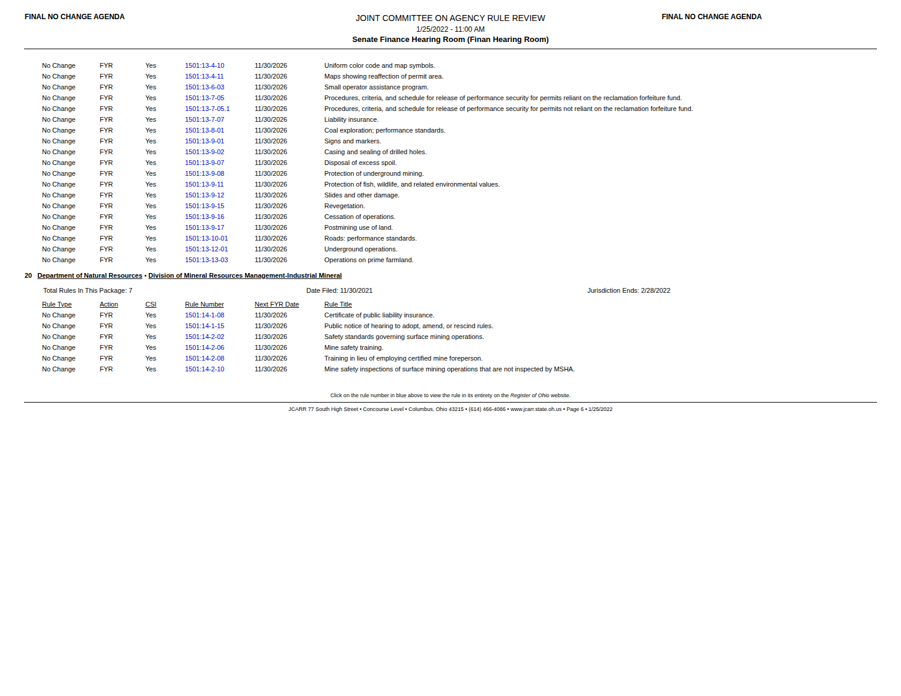| FINAL NO CHANGE AGENDA | JOINT COMMITTEE ON AGENCY RULE REVIEW 1/25/2022 - 11:00 AM Senate Finance Hearing Room (Finan Hearing Room) | FINAL NO CHANGE AGENDA |
| No Change | FYR | Yes | 1501:13-4-10 | 11/30/2026 | Uniform color code and map symbols. |
| No Change | FYR | Yes | 1501:13-4-11 | 11/30/2026 | Maps showing reaffection of permit area. |
| No Change | FYR | Yes | 1501:13-6-03 | 11/30/2026 | Small operator assistance program. |
| No Change | FYR | Yes | 1501:13-7-05 | 11/30/2026 | Procedures, criteria, and schedule for release of performance security for permits reliant on the reclamation forfeiture fund. |
| No Change | FYR | Yes | 1501:13-7-05.1 | 11/30/2026 | Procedures, criteria, and schedule for release of performance security for permits not reliant on the reclamation forfeiture fund. |
| No Change | FYR | Yes | 1501:13-7-07 | 11/30/2026 | Liability insurance. |
| No Change | FYR | Yes | 1501:13-8-01 | 11/30/2026 | Coal exploration; performance standards. |
| No Change | FYR | Yes | 1501:13-9-01 | 11/30/2026 | Signs and markers. |
| No Change | FYR | Yes | 1501:13-9-02 | 11/30/2026 | Casing and sealing of drilled holes. |
| No Change | FYR | Yes | 1501:13-9-07 | 11/30/2026 | Disposal of excess spoil. |
| No Change | FYR | Yes | 1501:13-9-08 | 11/30/2026 | Protection of underground mining. |
| No Change | FYR | Yes | 1501:13-9-11 | 11/30/2026 | Protection of fish, wildlife, and related environmental values. |
| No Change | FYR | Yes | 1501:13-9-12 | 11/30/2026 | Slides and other damage. |
| No Change | FYR | Yes | 1501:13-9-15 | 11/30/2026 | Revegetation. |
| No Change | FYR | Yes | 1501:13-9-16 | 11/30/2026 | Cessation of operations. |
| No Change | FYR | Yes | 1501:13-9-17 | 11/30/2026 | Postmining use of land. |
| No Change | FYR | Yes | 1501:13-10-01 | 11/30/2026 | Roads: performance standards. |
| No Change | FYR | Yes | 1501:13-12-01 | 11/30/2026 | Underground operations. |
| No Change | FYR | Yes | 1501:13-13-03 | 11/30/2026 | Operations on prime farmland. |
| 20 | Department of Natural Resources • Division of Mineral Resources Management-Industrial Mineral |
| Total Rules In This Package: 7 | Date Filed: 11/30/2021 | Jurisdiction Ends: 2/28/2022 |
| Rule Type | Action | CSI | Rule Number | Next FYR Date | Rule Title |
| No Change | FYR | Yes | 1501:14-1-08 | 11/30/2026 | Certificate of public liability insurance. |
| No Change | FYR | Yes | 1501:14-1-15 | 11/30/2026 | Public notice of hearing to adopt, amend, or rescind rules. |
| No Change | FYR | Yes | 1501:14-2-02 | 11/30/2026 | Safety standards governing surface mining operations. |
| No Change | FYR | Yes | 1501:14-2-06 | 11/30/2026 | Mine safety training. |
| No Change | FYR | Yes | 1501:14-2-08 | 11/30/2026 | Training in lieu of employing certified mine foreperson. |
| No Change | FYR | Yes | 1501:14-2-10 | 11/30/2026 | Mine safety inspections of surface mining operations that are not inspected by MSHA. |
Click on the rule number in blue above to view the rule in its entirety on the Register of Ohio website.
JCARR 77 South High Street • Concourse Level • Columbus, Ohio 43215 • (614) 466-4086 • www.jcarr.state.oh.us • Page 6 • 1/25/2022